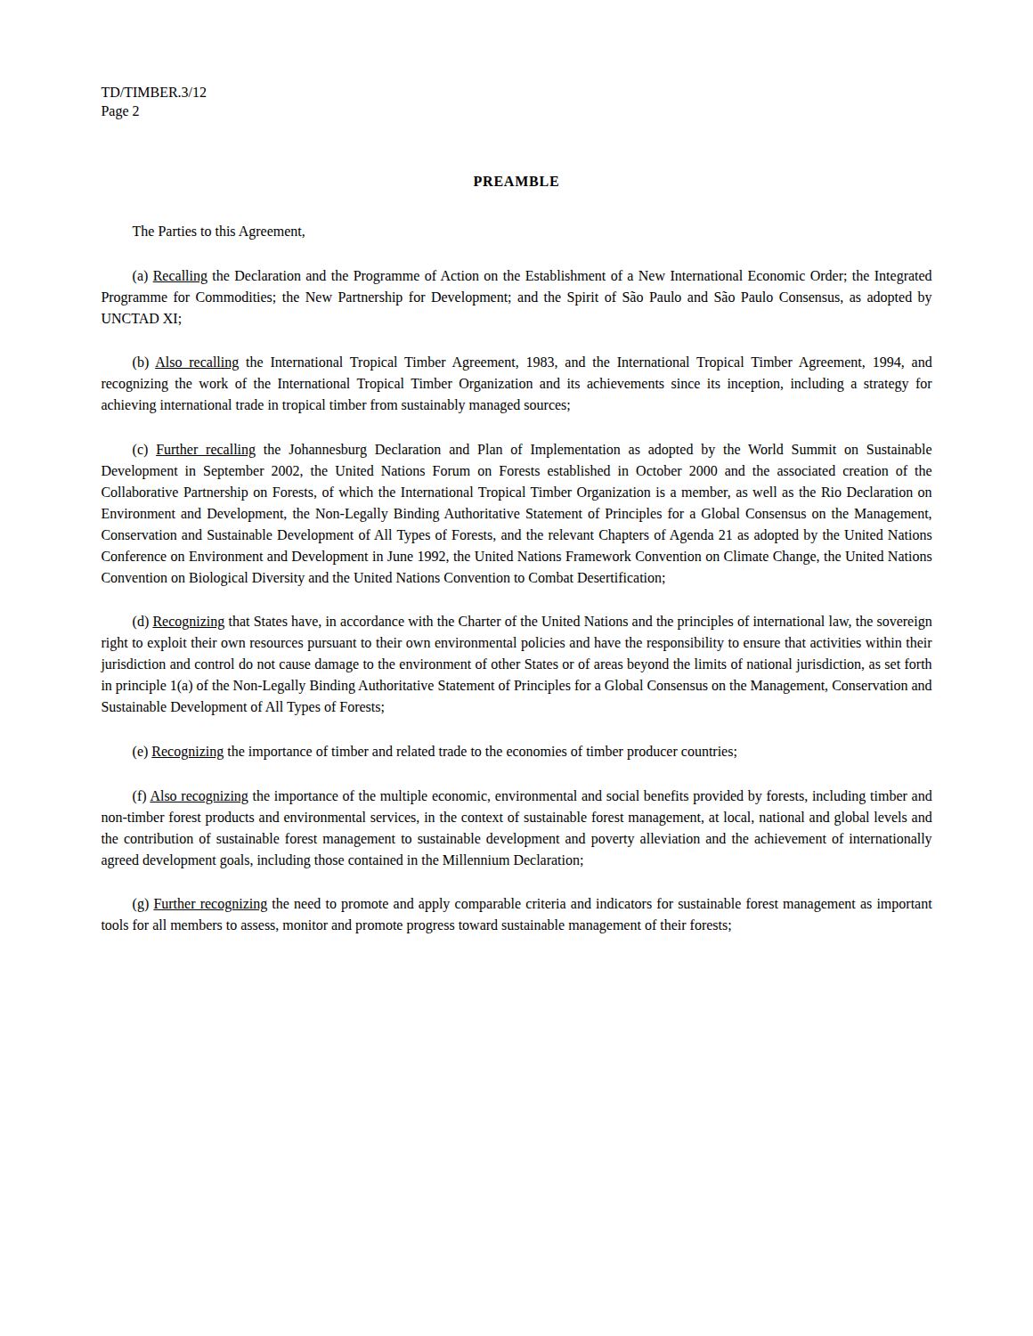TD/TIMBER.3/12
Page 2
PREAMBLE
The Parties to this Agreement,
(a) Recalling the Declaration and the Programme of Action on the Establishment of a New International Economic Order; the Integrated Programme for Commodities; the New Partnership for Development; and the Spirit of São Paulo and São Paulo Consensus, as adopted by UNCTAD XI;
(b) Also recalling the International Tropical Timber Agreement, 1983, and the International Tropical Timber Agreement, 1994, and recognizing the work of the International Tropical Timber Organization and its achievements since its inception, including a strategy for achieving international trade in tropical timber from sustainably managed sources;
(c) Further recalling the Johannesburg Declaration and Plan of Implementation as adopted by the World Summit on Sustainable Development in September 2002, the United Nations Forum on Forests established in October 2000 and the associated creation of the Collaborative Partnership on Forests, of which the International Tropical Timber Organization is a member, as well as the Rio Declaration on Environment and Development, the Non-Legally Binding Authoritative Statement of Principles for a Global Consensus on the Management, Conservation and Sustainable Development of All Types of Forests, and the relevant Chapters of Agenda 21 as adopted by the United Nations Conference on Environment and Development in June 1992, the United Nations Framework Convention on Climate Change, the United Nations Convention on Biological Diversity and the United Nations Convention to Combat Desertification;
(d) Recognizing that States have, in accordance with the Charter of the United Nations and the principles of international law, the sovereign right to exploit their own resources pursuant to their own environmental policies and have the responsibility to ensure that activities within their jurisdiction and control do not cause damage to the environment of other States or of areas beyond the limits of national jurisdiction, as set forth in principle 1(a) of the Non-Legally Binding Authoritative Statement of Principles for a Global Consensus on the Management, Conservation and Sustainable Development of All Types of Forests;
(e) Recognizing the importance of timber and related trade to the economies of timber producer countries;
(f) Also recognizing the importance of the multiple economic, environmental and social benefits provided by forests, including timber and non-timber forest products and environmental services, in the context of sustainable forest management, at local, national and global levels and the contribution of sustainable forest management to sustainable development and poverty alleviation and the achievement of internationally agreed development goals, including those contained in the Millennium Declaration;
(g) Further recognizing the need to promote and apply comparable criteria and indicators for sustainable forest management as important tools for all members to assess, monitor and promote progress toward sustainable management of their forests;